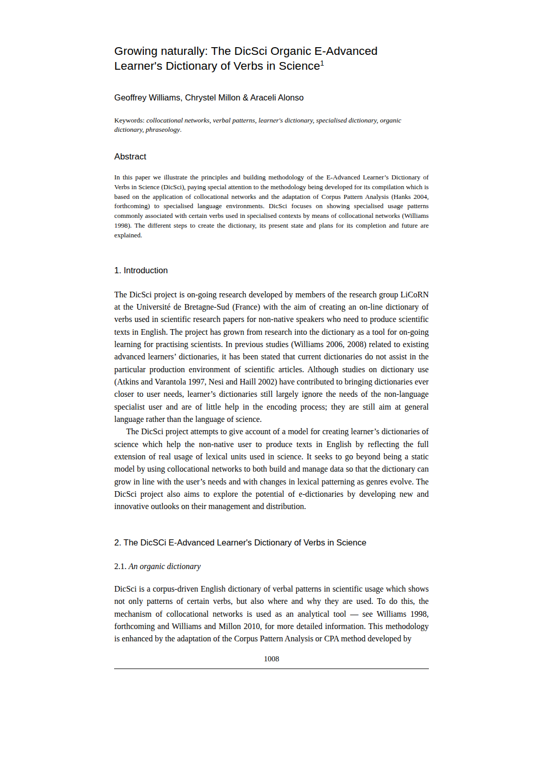Growing naturally: The DicSci Organic E-Advanced Learner's Dictionary of Verbs in Science1
Geoffrey Williams, Chrystel Millon & Araceli Alonso
Keywords: collocational networks, verbal patterns, learner's dictionary, specialised dictionary, organic dictionary, phraseology.
Abstract
In this paper we illustrate the principles and building methodology of the E-Advanced Learner’s Dictionary of Verbs in Science (DicSci), paying special attention to the methodology being developed for its compilation which is based on the application of collocational networks and the adaptation of Corpus Pattern Analysis (Hanks 2004, forthcoming) to specialised language environments. DicSci focuses on showing specialised usage patterns commonly associated with certain verbs used in specialised contexts by means of collocational networks (Williams 1998). The different steps to create the dictionary, its present state and plans for its completion and future are explained.
1. Introduction
The DicSci project is on-going research developed by members of the research group LiCoRN at the Université de Bretagne-Sud (France) with the aim of creating an on-line dictionary of verbs used in scientific research papers for non-native speakers who need to produce scientific texts in English. The project has grown from research into the dictionary as a tool for on-going learning for practising scientists. In previous studies (Williams 2006, 2008) related to existing advanced learners’ dictionaries, it has been stated that current dictionaries do not assist in the particular production environment of scientific articles. Although studies on dictionary use (Atkins and Varantola 1997, Nesi and Haill 2002) have contributed to bringing dictionaries ever closer to user needs, learner’s dictionaries still largely ignore the needs of the non-language specialist user and are of little help in the encoding process; they are still aim at general language rather than the language of science.
The DicSci project attempts to give account of a model for creating learner’s dictionaries of science which help the non-native user to produce texts in English by reflecting the full extension of real usage of lexical units used in science. It seeks to go beyond being a static model by using collocational networks to both build and manage data so that the dictionary can grow in line with the user’s needs and with changes in lexical patterning as genres evolve. The DicSci project also aims to explore the potential of e-dictionaries by developing new and innovative outlooks on their management and distribution.
2. The DicSCi E-Advanced Learner's Dictionary of Verbs in Science
2.1. An organic dictionary
DicSci is a corpus-driven English dictionary of verbal patterns in scientific usage which shows not only patterns of certain verbs, but also where and why they are used. To do this, the mechanism of collocational networks is used as an analytical tool — see Williams 1998, forthcoming and Williams and Millon 2010, for more detailed information. This methodology is enhanced by the adaptation of the Corpus Pattern Analysis or CPA method developed by
1008